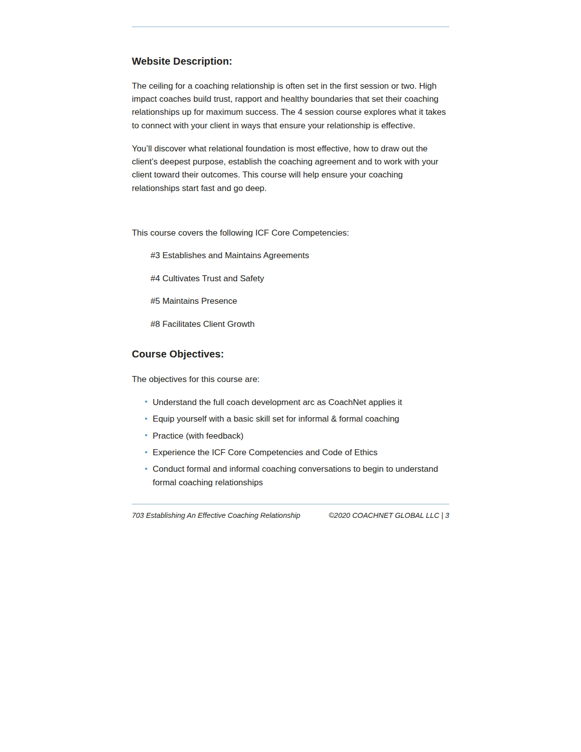Website Description:
The ceiling for a coaching relationship is often set in the first session or two. High impact coaches build trust, rapport and healthy boundaries that set their coaching relationships up for maximum success. The 4 session course explores what it takes to connect with your client in ways that ensure your relationship is effective.
You’ll discover what relational foundation is most effective, how to draw out the client’s deepest purpose, establish the coaching agreement and to work with your client toward their outcomes. This course will help ensure your coaching relationships start fast and go deep.
This course covers the following ICF Core Competencies:
#3 Establishes and Maintains Agreements
#4 Cultivates Trust and Safety
#5 Maintains Presence
#8 Facilitates Client Growth
Course Objectives:
The objectives for this course are:
Understand the full coach development arc as CoachNet applies it
Equip yourself with a basic skill set for informal & formal coaching
Practice (with feedback)
Experience the ICF Core Competencies and Code of Ethics
Conduct formal and informal coaching conversations to begin to understand formal coaching relationships
703 Establishing An Effective Coaching Relationship ©2020 COACHNET GLOBAL LLC | 3